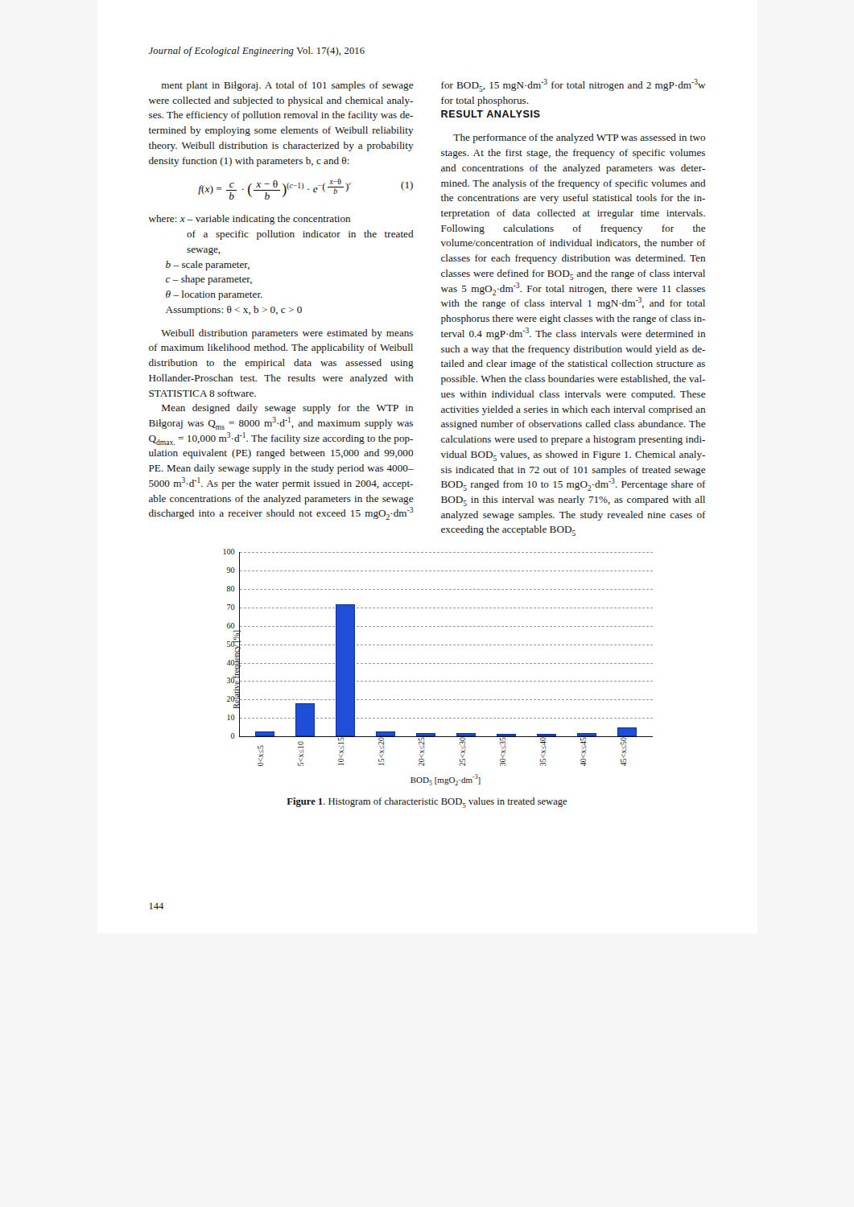Journal of Ecological Engineering Vol. 17(4), 2016
ment plant in Biłgoraj. A total of 101 samples of sewage were collected and subjected to physical and chemical analyses. The efficiency of pollution removal in the facility was determined by employing some elements of Weibull reliability theory. Weibull distribution is characterized by a probability density function (1) with parameters b, c and θ:
(1) f(x) = cb · (x − θ b)(c−1) · e−(x−θ b)c
where: x – variable indicating the concentration of a specific pollution indicator in the treated sewage, b – scale parameter, c – shape parameter, θ – location parameter. Assumptions: θ < x, b > 0, c > 0
Weibull distribution parameters were estimated by means of maximum likelihood method. The applicability of Weibull distribution to the empirical data was assessed using Hollander-Proschan test. The results were analyzed with STATISTICA 8 software.
Mean designed daily sewage supply for the WTP in Biłgoraj was Qms = 8000 m3·d-1, and maximum supply was Qdmax. = 10,000 m3·d-1. The facility size according to the population equivalent (PE) ranged between 15,000 and 99,000 PE. Mean daily sewage supply in the study period was 4000–5000 m3·d-1. As per the water permit issued in 2004, acceptable concentrations of the analyzed parameters in the sewage discharged into a receiver should not exceed 15 mgO2·dm-3 for BOD5, 15 mgN·dm-3 for total nitrogen and 2 mgP·dm-3w for total phosphorus.
Result analysis
The performance of the analyzed WTP was assessed in two stages. At the first stage, the frequency of specific volumes and concentrations of the analyzed parameters was determined. The analysis of the frequency of specific volumes and the concentrations are very useful statistical tools for the interpretation of data collected at irregular time intervals. Following calculations of frequency for the volume/concentration of individual indicators, the number of classes for each frequency distribution was determined. Ten classes were defined for BOD5 and the range of class interval was 5 mgO2·dm-3. For total nitrogen, there were 11 classes with the range of class interval 1 mgN·dm-3, and for total phosphorus there were eight classes with the range of class interval 0.4 mgP·dm-3. The class intervals were determined in such a way that the frequency distribution would yield as detailed and clear image of the statistical collection structure as possible. When the class boundaries were established, the values within individual class intervals were computed. These activities yielded a series in which each interval comprised an assigned number of observations called class abundance. The calculations were used to prepare a histogram presenting individual BOD5 values, as showed in Figure 1. Chemical analysis indicated that in 72 out of 101 samples of treated sewage BOD5 ranged from 10 to 15 mgO2·dm-3. Percentage share of BOD5 in this interval was nearly 71%, as compared with all analyzed sewage samples. The study revealed nine cases of exceeding the acceptable BOD5
Relative frequency [%]
100
90
80
70
60
50
40
30
20
10
0
0<x≤5 5<x≤10 10<x≤15 15<x≤20 20<x≤25 25<x≤30 30<x≤35 35<x≤40 40<x≤45 45<x≤50
BOD5 [mgO2·dm-3]
Figure 1. Histogram of characteristic BOD5 values in treated sewage
144